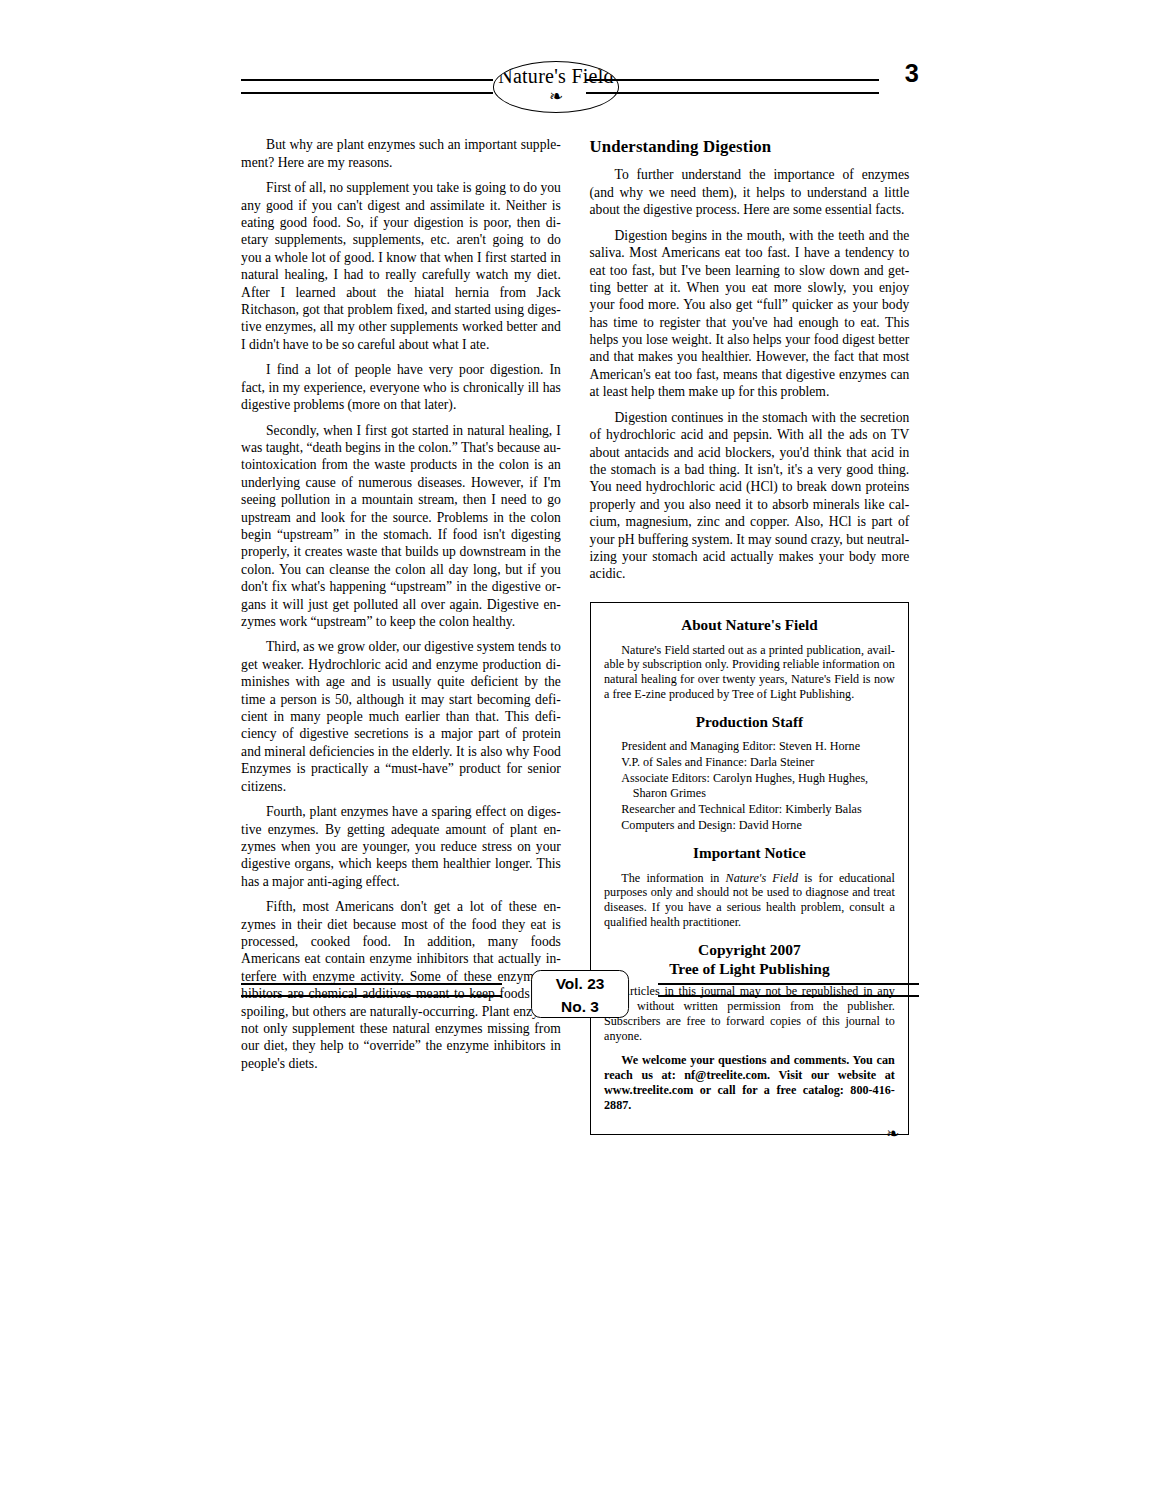Nature's Field ❧
3
But why are plant enzymes such an important supplement? Here are my reasons.
First of all, no supplement you take is going to do you any good if you can't digest and assimilate it. Neither is eating good food. So, if your digestion is poor, then dietary supplements, supplements, etc. aren't going to do you a whole lot of good. I know that when I first started in natural healing, I had to really carefully watch my diet. After I learned about the hiatal hernia from Jack Ritchason, got that problem fixed, and started using digestive enzymes, all my other supplements worked better and I didn't have to be so careful about what I ate.
I find a lot of people have very poor digestion. In fact, in my experience, everyone who is chronically ill has digestive problems (more on that later).
Secondly, when I first got started in natural healing, I was taught, “death begins in the colon.” That's because autointoxication from the waste products in the colon is an underlying cause of numerous diseases. However, if I'm seeing pollution in a mountain stream, then I need to go upstream and look for the source. Problems in the colon begin “upstream” in the stomach. If food isn't digesting properly, it creates waste that builds up downstream in the colon. You can cleanse the colon all day long, but if you don't fix what's happening “upstream” in the digestive organs it will just get polluted all over again. Digestive enzymes work “upstream” to keep the colon healthy.
Third, as we grow older, our digestive system tends to get weaker. Hydrochloric acid and enzyme production diminishes with age and is usually quite deficient by the time a person is 50, although it may start becoming deficient in many people much earlier than that. This deficiency of digestive secretions is a major part of protein and mineral deficiencies in the elderly. It is also why Food Enzymes is practically a “must-have” product for senior citizens.
Fourth, plant enzymes have a sparing effect on digestive enzymes. By getting adequate amount of plant enzymes when you are younger, you reduce stress on your digestive organs, which keeps them healthier longer. This has a major anti-aging effect.
Fifth, most Americans don't get a lot of these enzymes in their diet because most of the food they eat is processed, cooked food. In addition, many foods Americans eat contain enzyme inhibitors that actually interfere with enzyme activity. Some of these enzyme inhibitors are chemical additives meant to keep foods from spoiling, but others are naturally-occurring. Plant enzymes not only supplement these natural enzymes missing from our diet, they help to “override” the enzyme inhibitors in people's diets.
Understanding Digestion
To further understand the importance of enzymes (and why we need them), it helps to understand a little about the digestive process. Here are some essential facts.
Digestion begins in the mouth, with the teeth and the saliva. Most Americans eat too fast. I have a tendency to eat too fast, but I've been learning to slow down and getting better at it. When you eat more slowly, you enjoy your food more. You also get “full” quicker as your body has time to register that you've had enough to eat. This helps you lose weight. It also helps your food digest better and that makes you healthier. However, the fact that most American's eat too fast, means that digestive enzymes can at least help them make up for this problem.
Digestion continues in the stomach with the secretion of hydrochloric acid and pepsin. With all the ads on TV about antacids and acid blockers, you'd think that acid in the stomach is a bad thing. It isn't, it's a very good thing. You need hydrochloric acid (HCl) to break down proteins properly and you also need it to absorb minerals like calcium, magnesium, zinc and copper. Also, HCl is part of your pH buffering system. It may sound crazy, but neutralizing your stomach acid actually makes your body more acidic.
About Nature's Field
Nature's Field started out as a printed publication, available by subscription only. Providing reliable information on natural healing for over twenty years, Nature's Field is now a free E-zine produced by Tree of Light Publishing.
Production Staff
President and Managing Editor: Steven H. Horne
V.P. of Sales and Finance: Darla Steiner
Associate Editors: Carolyn Hughes, Hugh Hughes, Sharon Grimes
Researcher and Technical Editor: Kimberly Balas
Computers and Design: David Horne
Important Notice
The information in Nature's Field is for educational purposes only and should not be used to diagnose and treat diseases. If you have a serious health problem, consult a qualified health practitioner.
Copyright 2007
Tree of Light Publishing
Articles in this journal may not be republished in any form without written permission from the publisher. Subscribers are free to forward copies of this journal to anyone.
We welcome your questions and comments. You can reach us at: nf@treelite.com. Visit our website at www.treelite.com or call for a free catalog: 800-416-2887.
❧
Vol. 23
No. 3